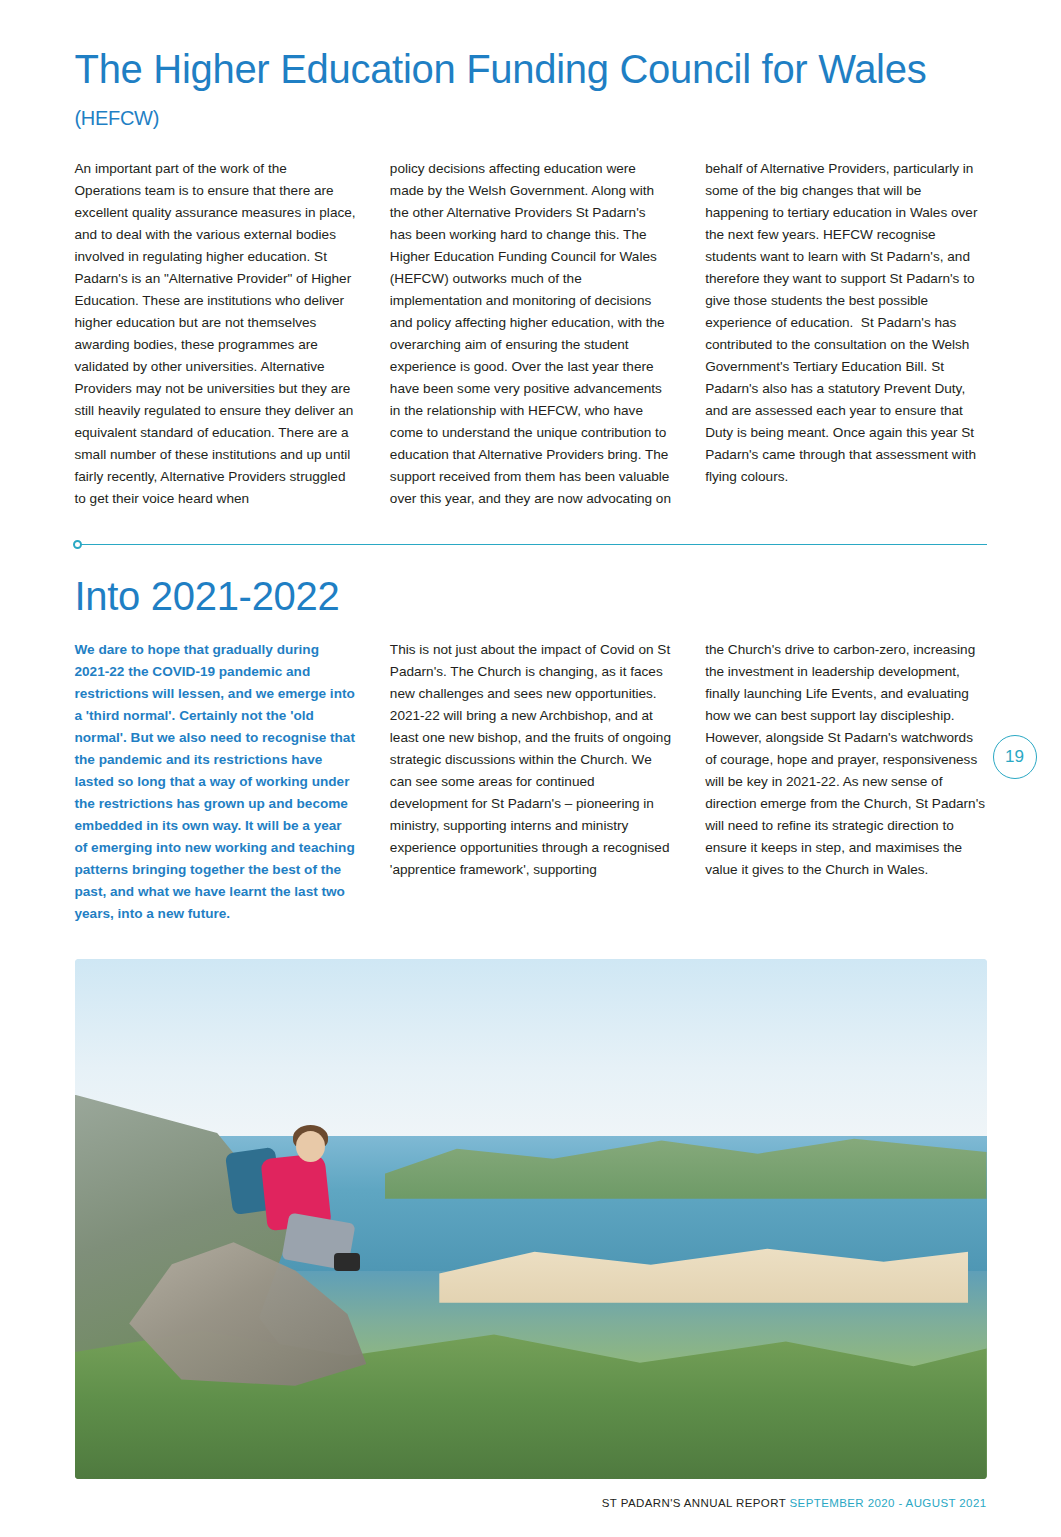The Higher Education Funding Council for Wales (HEFCW)
An important part of the work of the Operations team is to ensure that there are excellent quality assurance measures in place, and to deal with the various external bodies involved in regulating higher education. St Padarn's is an "Alternative Provider" of Higher Education. These are institutions who deliver higher education but are not themselves awarding bodies, these programmes are validated by other universities. Alternative Providers may not be universities but they are still heavily regulated to ensure they deliver an equivalent standard of education. There are a small number of these institutions and up until fairly recently, Alternative Providers struggled to get their voice heard when
policy decisions affecting education were made by the Welsh Government. Along with the other Alternative Providers St Padarn's has been working hard to change this. The Higher Education Funding Council for Wales (HEFCW) outworks much of the implementation and monitoring of decisions and policy affecting higher education, with the overarching aim of ensuring the student experience is good. Over the last year there have been some very positive advancements in the relationship with HEFCW, who have come to understand the unique contribution to education that Alternative Providers bring. The support received from them has been valuable over this year, and they are now advocating on
behalf of Alternative Providers, particularly in some of the big changes that will be happening to tertiary education in Wales over the next few years. HEFCW recognise students want to learn with St Padarn's, and therefore they want to support St Padarn's to give those students the best possible experience of education. St Padarn's has contributed to the consultation on the Welsh Government's Tertiary Education Bill. St Padarn's also has a statutory Prevent Duty, and are assessed each year to ensure that Duty is being meant. Once again this year St Padarn's came through that assessment with flying colours.
Into 2021-2022
We dare to hope that gradually during 2021-22 the COVID-19 pandemic and restrictions will lessen, and we emerge into a 'third normal'. Certainly not the 'old normal'. But we also need to recognise that the pandemic and its restrictions have lasted so long that a way of working under the restrictions has grown up and become embedded in its own way. It will be a year of emerging into new working and teaching patterns bringing together the best of the past, and what we have learnt the last two years, into a new future.
This is not just about the impact of Covid on St Padarn's. The Church is changing, as it faces new challenges and sees new opportunities. 2021-22 will bring a new Archbishop, and at least one new bishop, and the fruits of ongoing strategic discussions within the Church. We can see some areas for continued development for St Padarn's – pioneering in ministry, supporting interns and ministry experience opportunities through a recognised 'apprentice framework', supporting
the Church's drive to carbon-zero, increasing the investment in leadership development, finally launching Life Events, and evaluating how we can best support lay discipleship. However, alongside St Padarn's watchwords of courage, hope and prayer, responsiveness will be key in 2021-22. As new sense of direction emerge from the Church, St Padarn's will need to refine its strategic direction to ensure it keeps in step, and maximises the value it gives to the Church in Wales.
19
ST PADARN'S ANNUAL REPORT SEPTEMBER 2020 - AUGUST 2021